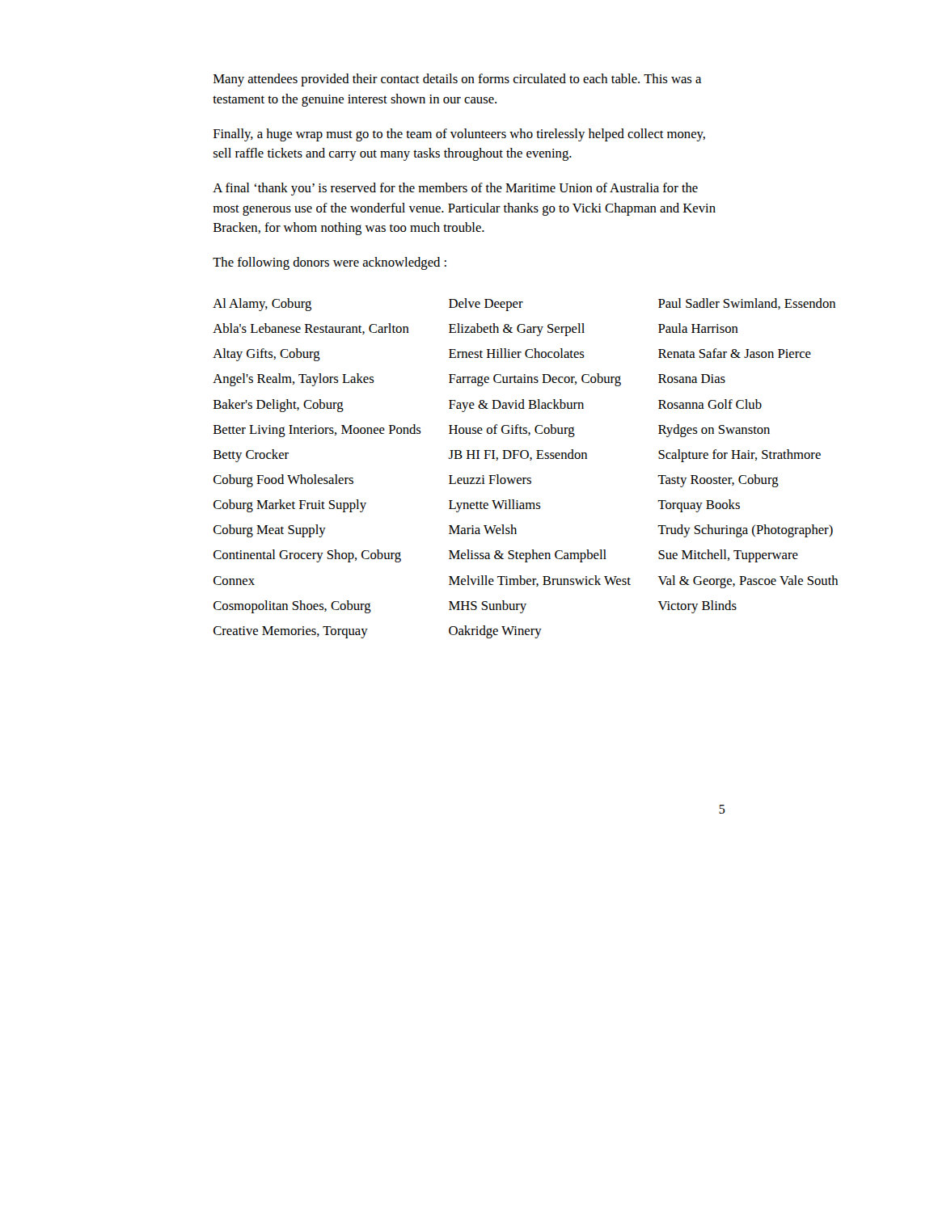Many attendees provided their contact details on forms circulated to each table. This was a testament to the genuine interest shown in our cause.
Finally, a huge wrap must go to the team of volunteers who tirelessly helped collect money, sell raffle tickets and carry out many tasks throughout the evening.
A final ‘thank you’ is reserved for the members of the Maritime Union of Australia for the most generous use of the wonderful venue. Particular thanks go to Vicki Chapman and Kevin Bracken, for whom nothing was too much trouble.
The following donors were acknowledged :
| Al Alamy, Coburg | Delve Deeper | Paul Sadler Swimland, Essendon |
| Abla's Lebanese Restaurant, Carlton | Elizabeth & Gary Serpell | Paula Harrison |
| Altay Gifts, Coburg | Ernest Hillier Chocolates | Renata Safar & Jason Pierce |
| Angel's Realm, Taylors Lakes | Farrage Curtains Decor, Coburg | Rosana Dias |
| Baker's Delight, Coburg | Faye & David Blackburn | Rosanna Golf Club |
| Better Living Interiors, Moonee Ponds | House of Gifts, Coburg | Rydges on Swanston |
| Betty Crocker | JB HI FI, DFO, Essendon | Scalpture for Hair, Strathmore |
| Coburg Food Wholesalers | Leuzzi Flowers | Tasty Rooster, Coburg |
| Coburg Market Fruit Supply | Lynette Williams | Torquay Books |
| Coburg Meat Supply | Maria Welsh | Trudy Schuringa (Photographer) |
| Continental Grocery Shop, Coburg | Melissa & Stephen Campbell | Sue Mitchell, Tupperware |
| Connex | Melville Timber, Brunswick West | Val & George, Pascoe Vale South |
| Cosmopolitan Shoes, Coburg | MHS Sunbury | Victory Blinds |
| Creative Memories, Torquay | Oakridge Winery | |
5